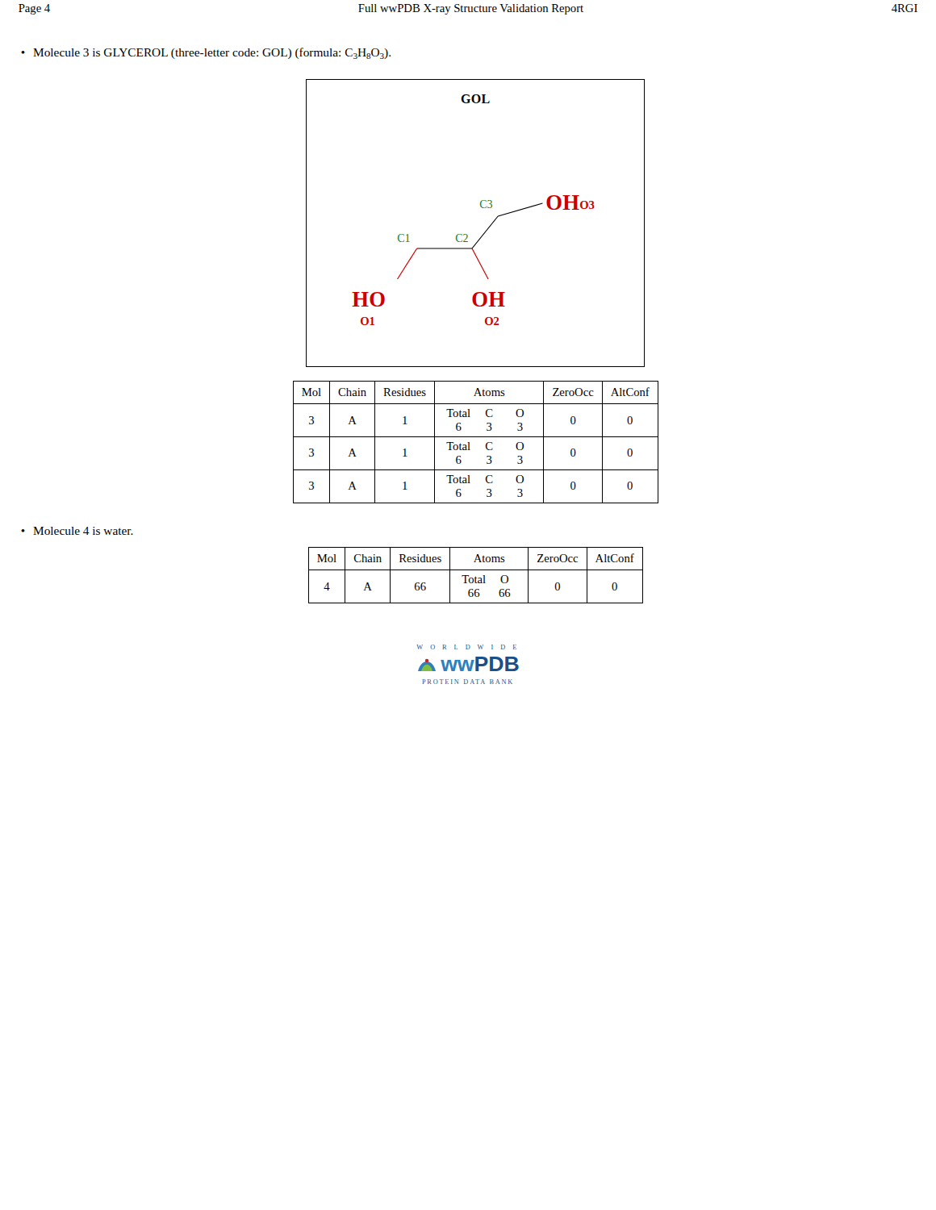Page 4
Full wwPDB X-ray Structure Validation Report
4RGI
Molecule 3 is GLYCEROL (three-letter code: GOL) (formula: C3H8O3).
GOL
C3 OH O3 C1 C2 HO O1 OH O2
| Mol | Chain | Residues | Atoms | ZeroOcc | AltConf |
| --- | --- | --- | --- | --- | --- |
| 3 | A | 1 | Total C O 6 3 3 | 0 | 0 |
| 3 | A | 1 | Total C O 6 3 3 | 0 | 0 |
| 3 | A | 1 | Total C O 6 3 3 | 0 | 0 |
Molecule 4 is water.
| Mol | Chain | Residues | Atoms | ZeroOcc | AltConf |
| --- | --- | --- | --- | --- | --- |
| 4 | A | 66 | Total O 66 66 | 0 | 0 |
W O R L D W I D E
ww PDB
PROTEIN DATA BANK